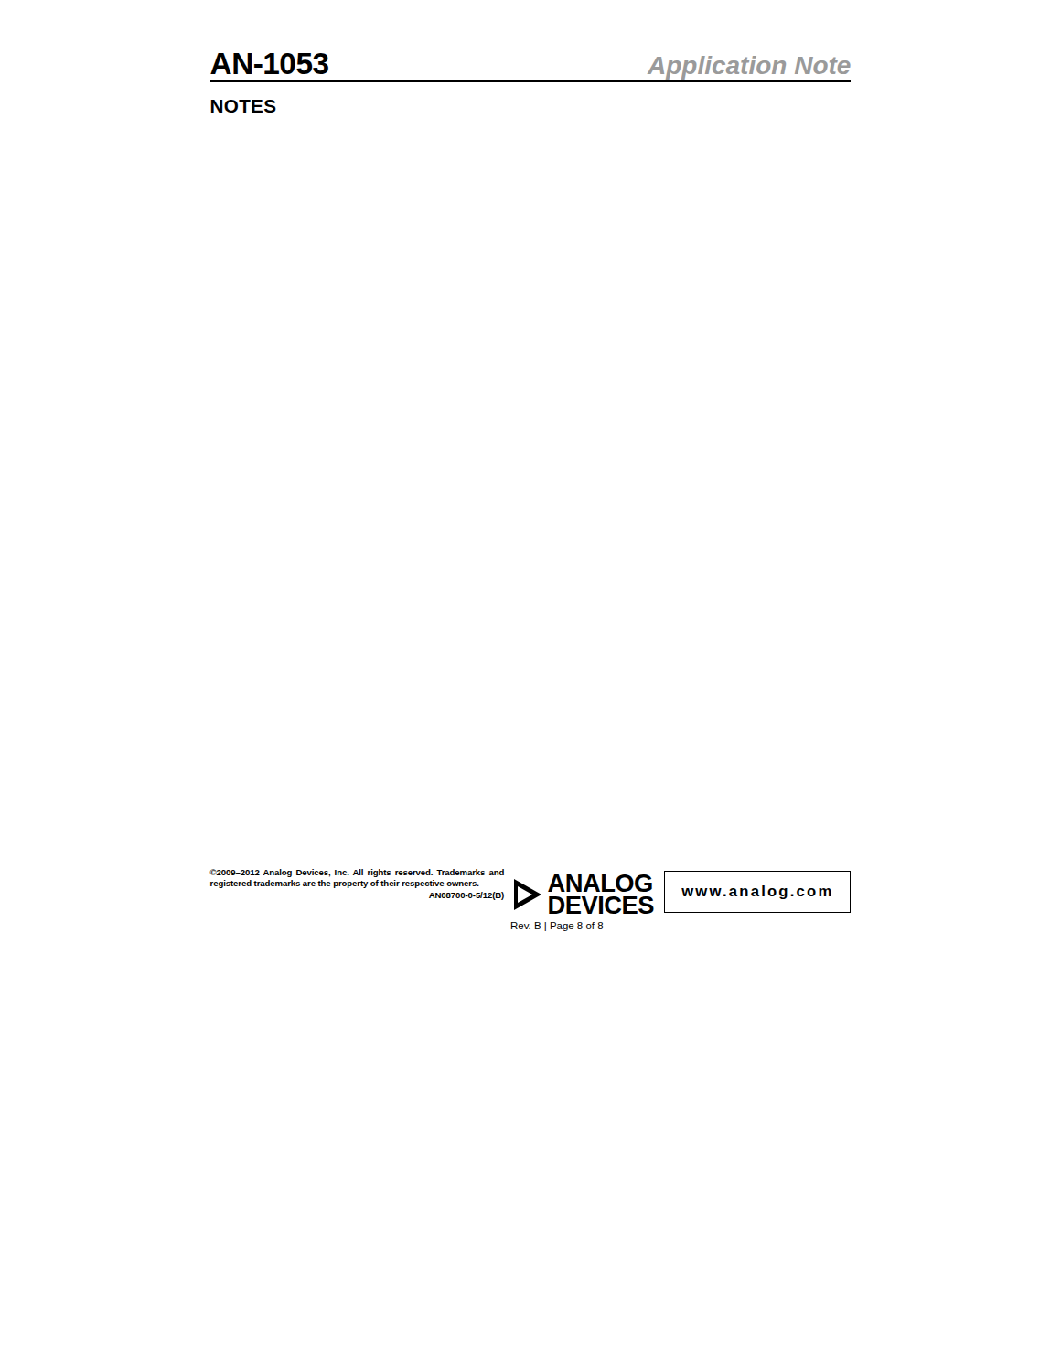AN-1053
Application Note
NOTES
©2009–2012 Analog Devices, Inc. All rights reserved. Trademarks and registered trademarks are the property of their respective owners. AN08700-0-5/12(B)
ANALOGDEVICES
www.analog.com
Rev. B | Page 8 of 8